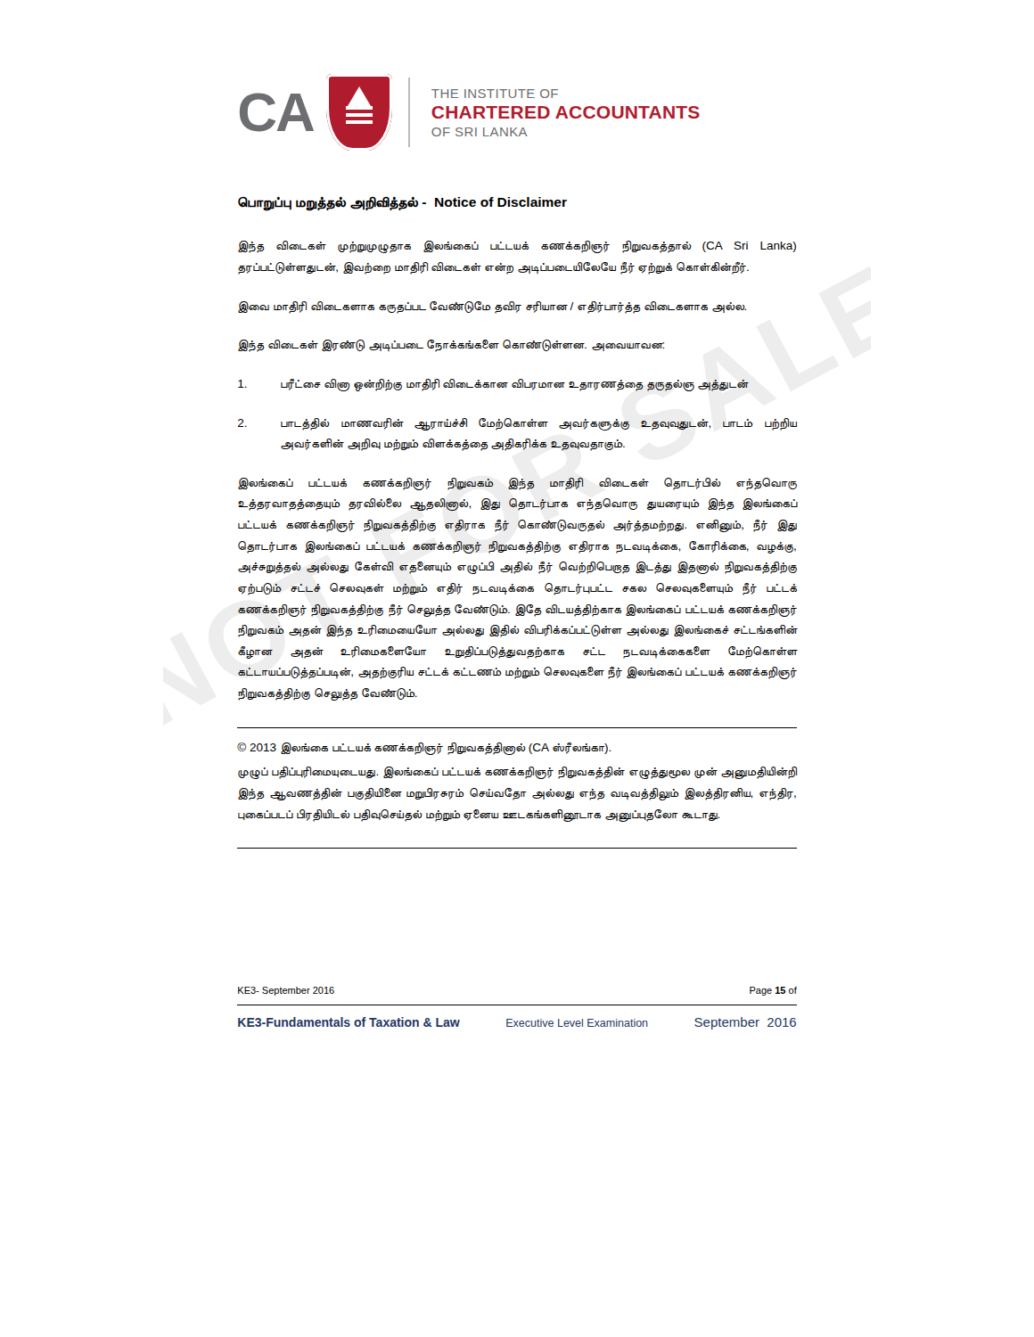NOT FOR SALE
CA
THE INSTITUTE OF
CHARTERED ACCOUNTANTS
OF SRI LANKA
பொறுப்பு மறுத்தல் அறிவித்தல் - Notice of Disclaimer
இந்த விடைகள் முற்றுமுழுதாக இலங்கைப் பட்டயக் கணக்கறிஞர் நிறுவகத்தால் (CA Sri Lanka) தரப்பட்டுள்ளதுடன், இவற்றை மாதிரி விடைகள் என்ற அடிப்படையிலேயே நீர் ஏற்றுக் கொள்கின்றீர்.
இவை மாதிரி விடைகளாக கருதப்பட வேண்டுமே தவிர சரியான / எதிர்பார்த்த விடைகளாக அல்ல.
இந்த விடைகள் இரண்டு அடிப்படை நோக்கங்களை கொண்டுள்ளன. அவையாவன:
பரீட்சை வினா ஒன்றிற்கு மாதிரி விடைக்கான விபரமான உதாரணத்தை தருதல்ஞ அத்துடன்
பாடத்தில் மாணவரின் ஆராய்ச்சி மேற்கொள்ள அவர்களுக்கு உதவுவுதுடன், பாடம் பற்றிய அவர்களின் அறிவு மற்றும் விளக்கத்தை அதிகரிக்க உதவுவதாகும்.
இலங்கைப் பட்டயக் கணக்கறிஞர் நிறுவகம் இந்த மாதிரி விடைகள் தொடர்பில் எந்தவொரு உத்தரவாதத்தையும் தரவில்லை ஆதலினால், இது தொடர்பாக எந்தவொரு துயரையும் இந்த இலங்கைப் பட்டயக் கணக்கறிஞர் நிறுவகத்திற்கு எதிராக நீர் கொண்டுவருதல் அர்த்தமற்றது. எனினும், நீர் இது தொடர்பாக இலங்கைப் பட்டயக் கணக்கறிஞர் நிறுவகத்திற்கு எதிராக நடவடிக்கை, கோரிக்கை, வழக்கு, அச்சுறுத்தல் அல்லது கேள்வி எதனையும் எழுப்பி அதில் நீர் வெற்றிபெறாத இடத்து இதனால் நிறுவகத்திற்கு ஏற்படும் சட்டச் செலவுகள் மற்றும் எதிர் நடவடிக்கை தொடர்புபட்ட சகல செலவுகளையும் நீர் பட்டக் கணக்கறிஞர் நிறுவகத்திற்கு நீர் செலுத்த வேண்டும். இதே விடயத்திற்காக இலங்கைப் பட்டயக் கணக்கறிஞர் நிறுவகம் அதன் இந்த உரிமையையோ அல்லது இதில் விபரிக்கப்பட்டுள்ள அல்லது இலங்கைச் சட்டங்களின் கீழான அதன் உரிமைகளையோ உறுதிப்படுத்துவதற்காக சட்ட நடவடிக்கைகளை மேற்கொள்ள கட்டாயப்படுத்தப்படின், அதற்குரிய சட்டக் கட்டணம் மற்றும் செலவுகளை நீர் இலங்கைப் பட்டயக் கணக்கறிஞர் நிறுவகத்திற்கு செலுத்த வேண்டும்.
© 2013 இலங்கை பட்டயக் கணக்கறிஞர் நிறுவகத்தினால் (CA ஸ்ரீலங்கா).
முழுப் பதிப்புரிமையுடையது. இலங்கைப் பட்டயக் கணக்கறிஞர் நிறுவகத்தின் எழுத்துமூல முன் அனுமதியின்றி இந்த ஆவணத்தின் பகுதியினை மறுபிரசுரம் செய்வதோ அல்லது எந்த வடிவத்திலும் இலத்திரனிய, எந்திர, புகைப்படப் பிரதியிடல் பதிவுசெய்தல் மற்றும் ஏனைய ஊடகங்களினூடாக அனுப்புதலோ கூடாது.
KE3- September 2016
Page 15 of
KE3-Fundamentals of Taxation & Law
Executive Level Examination
September 2016